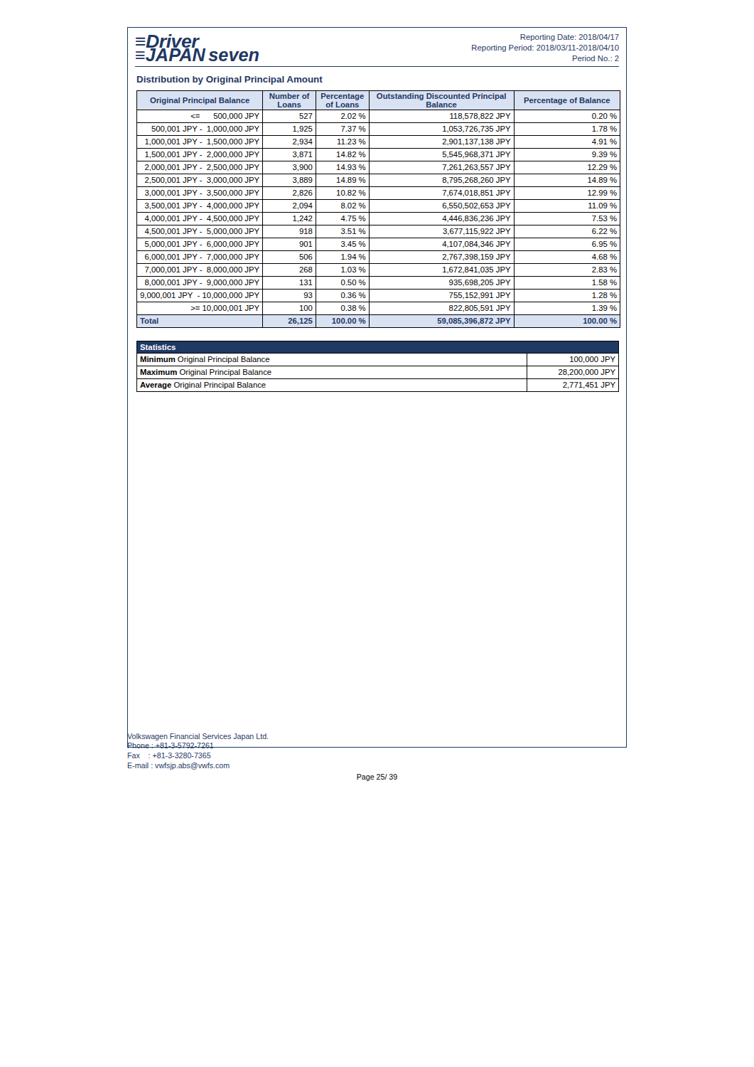≡Driver
≡JAPAN seven
Reporting Date: 2018/04/17
Reporting Period: 2018/03/11-2018/04/10
Period No.: 2
Distribution by Original Principal Amount
| Original Principal Balance | Number of Loans | Percentage of Loans | Outstanding Discounted Principal Balance | Percentage of Balance |
| --- | --- | --- | --- | --- |
| <= 500,000 JPY | 527 | 2.02 % | 118,578,822 JPY | 0.20 % |
| 500,001 JPY - 1,000,000 JPY | 1,925 | 7.37 % | 1,053,726,735 JPY | 1.78 % |
| 1,000,001 JPY - 1,500,000 JPY | 2,934 | 11.23 % | 2,901,137,138 JPY | 4.91 % |
| 1,500,001 JPY - 2,000,000 JPY | 3,871 | 14.82 % | 5,545,968,371 JPY | 9.39 % |
| 2,000,001 JPY - 2,500,000 JPY | 3,900 | 14.93 % | 7,261,263,557 JPY | 12.29 % |
| 2,500,001 JPY - 3,000,000 JPY | 3,889 | 14.89 % | 8,795,268,260 JPY | 14.89 % |
| 3,000,001 JPY - 3,500,000 JPY | 2,826 | 10.82 % | 7,674,018,851 JPY | 12.99 % |
| 3,500,001 JPY - 4,000,000 JPY | 2,094 | 8.02 % | 6,550,502,653 JPY | 11.09 % |
| 4,000,001 JPY - 4,500,000 JPY | 1,242 | 4.75 % | 4,446,836,236 JPY | 7.53 % |
| 4,500,001 JPY - 5,000,000 JPY | 918 | 3.51 % | 3,677,115,922 JPY | 6.22 % |
| 5,000,001 JPY - 6,000,000 JPY | 901 | 3.45 % | 4,107,084,346 JPY | 6.95 % |
| 6,000,001 JPY - 7,000,000 JPY | 506 | 1.94 % | 2,767,398,159 JPY | 4.68 % |
| 7,000,001 JPY - 8,000,000 JPY | 268 | 1.03 % | 1,672,841,035 JPY | 2.83 % |
| 8,000,001 JPY - 9,000,000 JPY | 131 | 0.50 % | 935,698,205 JPY | 1.58 % |
| 9,000,001 JPY - 10,000,000 JPY | 93 | 0.36 % | 755,152,991 JPY | 1.28 % |
| >= 10,000,001 JPY | 100 | 0.38 % | 822,805,591 JPY | 1.39 % |
| Total | 26,125 | 100.00 % | 59,085,396,872 JPY | 100.00 % |
| Statistics |
| --- |
| Minimum Original Principal Balance | 100,000 JPY |
| Maximum Original Principal Balance | 28,200,000 JPY |
| Average Original Principal Balance | 2,771,451 JPY |
Volkswagen Financial Services Japan Ltd.
Phone : +81-3-5792-7261
Fax : +81-3-3280-7365
E-mail : vwfsjp.abs@vwfs.com
Page 25/ 39